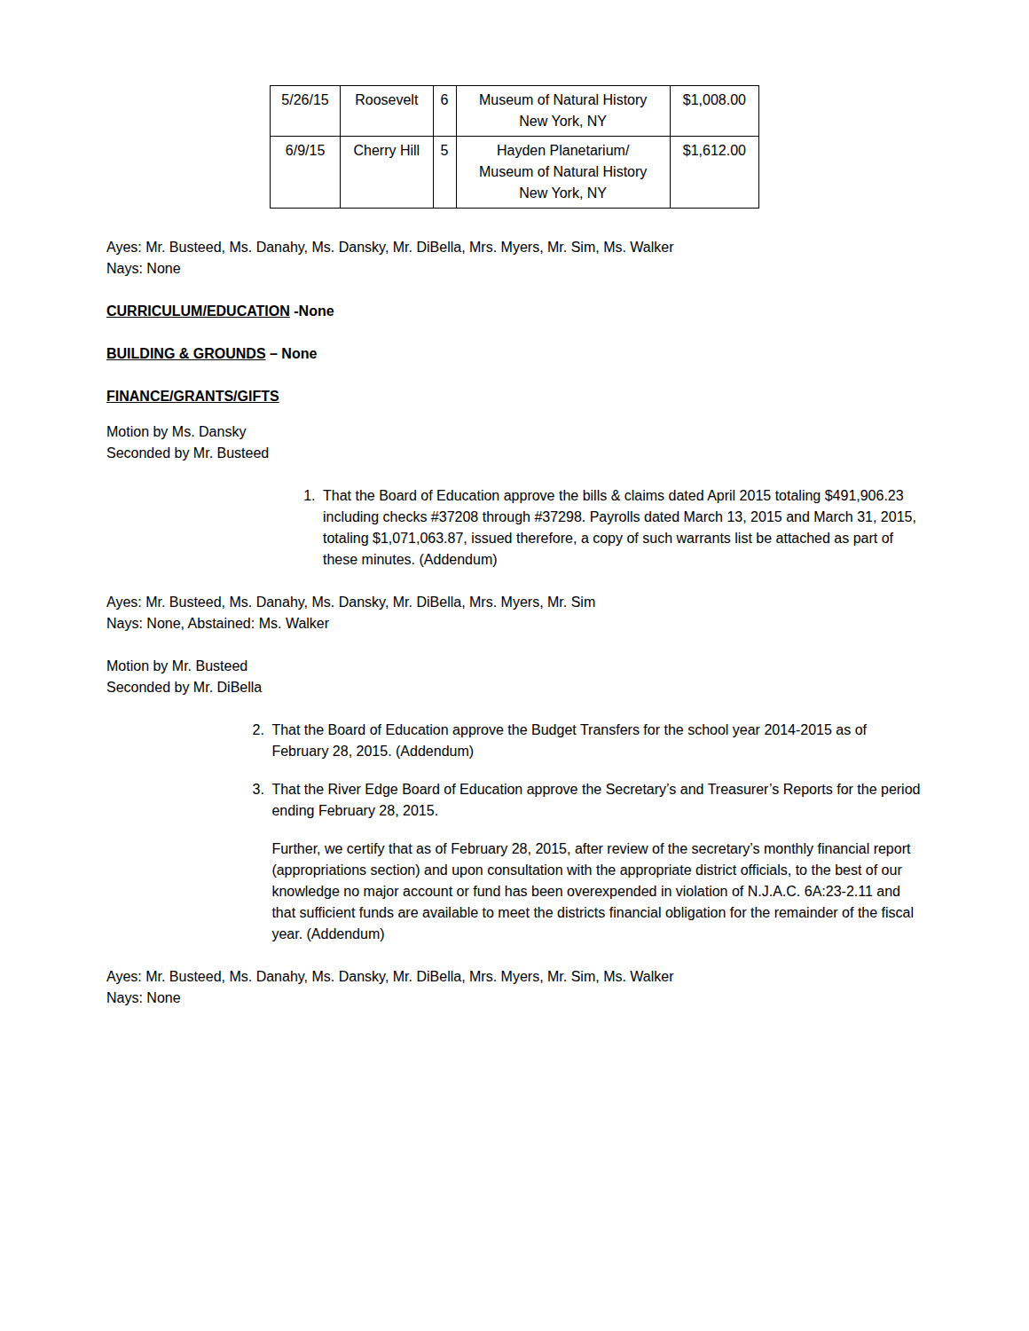| 5/26/15 | Roosevelt | 6 | Museum of Natural History New York, NY | $1,008.00 |
| 6/9/15 | Cherry Hill | 5 | Hayden Planetarium/ Museum of Natural History New York, NY | $1,612.00 |
Ayes: Mr. Busteed, Ms. Danahy, Ms. Dansky, Mr. DiBella, Mrs. Myers, Mr. Sim, Ms. Walker
Nays: None
CURRICULUM/EDUCATION -None
BUILDING & GROUNDS – None
FINANCE/GRANTS/GIFTS
Motion by Ms. Dansky
Seconded by Mr. Busteed
That the Board of Education approve the bills & claims dated April 2015 totaling $491,906.23 including checks #37208 through #37298. Payrolls dated March 13, 2015 and March 31, 2015, totaling $1,071,063.87, issued therefore, a copy of such warrants list be attached as part of these minutes. (Addendum)
Ayes: Mr. Busteed, Ms. Danahy, Ms. Dansky, Mr. DiBella, Mrs. Myers, Mr. Sim
Nays: None, Abstained: Ms. Walker
Motion by Mr. Busteed
Seconded by Mr. DiBella
That the Board of Education approve the Budget Transfers for the school year 2014-2015 as of February 28, 2015. (Addendum)
That the River Edge Board of Education approve the Secretary’s and Treasurer’s Reports for the period ending February 28, 2015.
Further, we certify that as of February 28, 2015, after review of the secretary’s monthly financial report (appropriations section) and upon consultation with the appropriate district officials, to the best of our knowledge no major account or fund has been overexpended in violation of N.J.A.C. 6A:23-2.11 and that sufficient funds are available to meet the districts financial obligation for the remainder of the fiscal year. (Addendum)
Ayes: Mr. Busteed, Ms. Danahy, Ms. Dansky, Mr. DiBella, Mrs. Myers, Mr. Sim, Ms. Walker
Nays: None